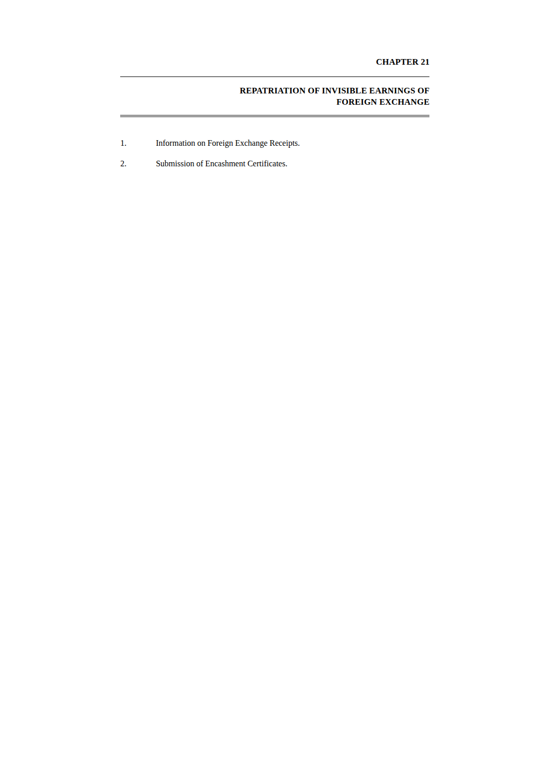CHAPTER 21
REPATRIATION OF INVISIBLE EARNINGS OF
FOREIGN EXCHANGE
| 1. | Information on Foreign Exchange Receipts. |
| 2. | Submission of Encashment Certificates. |